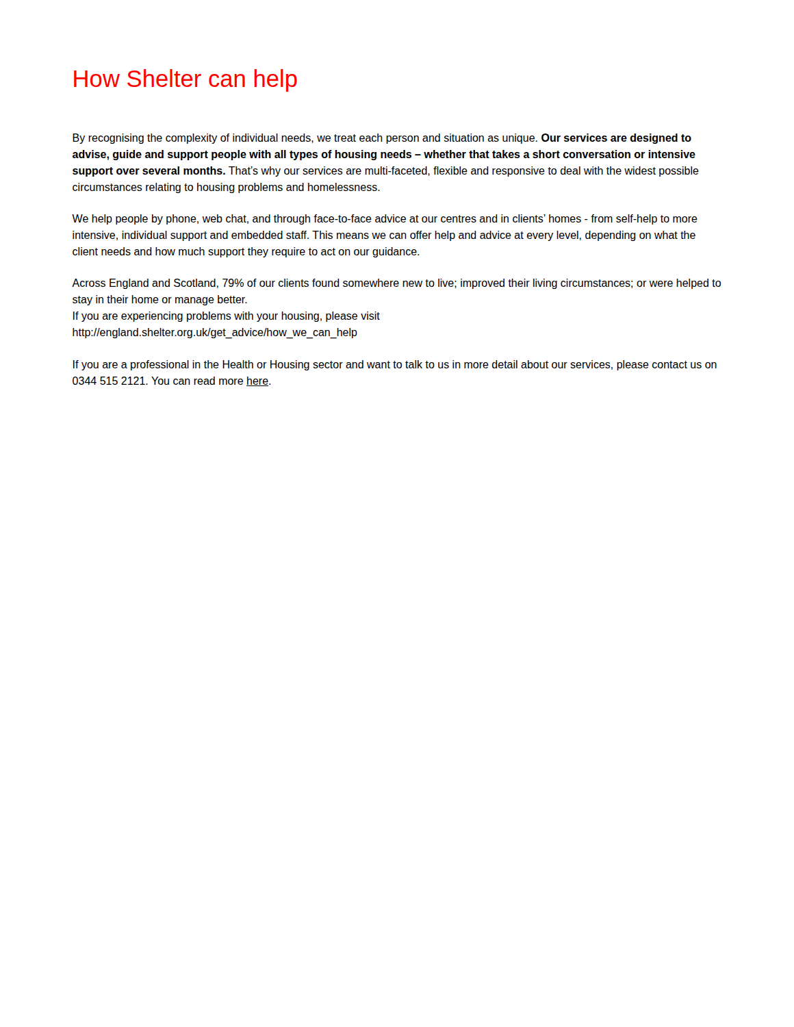How Shelter can help
By recognising the complexity of individual needs, we treat each person and situation as unique. Our services are designed to advise, guide and support people with all types of housing needs – whether that takes a short conversation or intensive support over several months. That’s why our services are multi-faceted, flexible and responsive to deal with the widest possible circumstances relating to housing problems and homelessness.
We help people by phone, web chat, and through face-to-face advice at our centres and in clients’ homes - from self-help to more intensive, individual support and embedded staff. This means we can offer help and advice at every level, depending on what the client needs and how much support they require to act on our guidance.
Across England and Scotland, 79% of our clients found somewhere new to live; improved their living circumstances; or were helped to stay in their home or manage better.
If you are experiencing problems with your housing, please visit
http://england.shelter.org.uk/get_advice/how_we_can_help
If you are a professional in the Health or Housing sector and want to talk to us in more detail about our services, please contact us on 0344 515 2121. You can read more here.